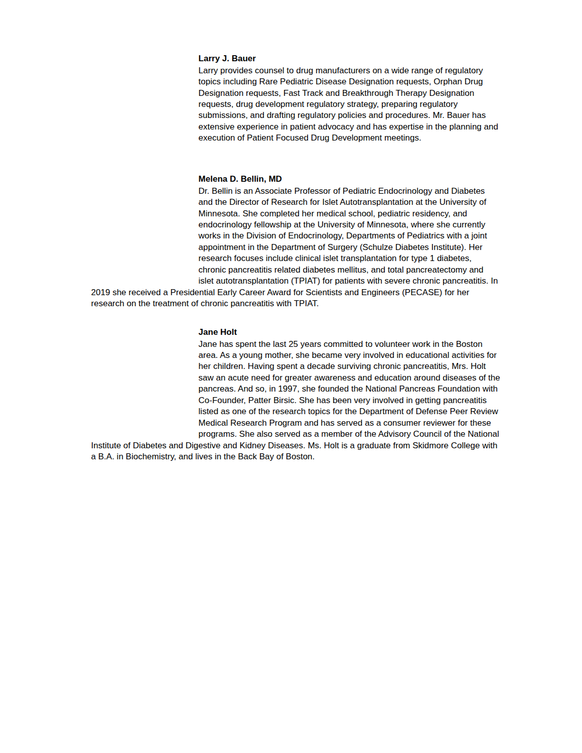Larry J. Bauer
Larry provides counsel to drug manufacturers on a wide range of regulatory topics including Rare Pediatric Disease Designation requests, Orphan Drug Designation requests, Fast Track and Breakthrough Therapy Designation requests, drug development regulatory strategy, preparing regulatory submissions, and drafting regulatory policies and procedures. Mr. Bauer has extensive experience in patient advocacy and has expertise in the planning and execution of Patient Focused Drug Development meetings.
Melena D. Bellin, MD
Dr. Bellin is an Associate Professor of Pediatric Endocrinology and Diabetes and the Director of Research for Islet Autotransplantation at the University of Minnesota. She completed her medical school, pediatric residency, and endocrinology fellowship at the University of Minnesota, where she currently works in the Division of Endocrinology, Departments of Pediatrics with a joint appointment in the Department of Surgery (Schulze Diabetes Institute). Her research focuses include clinical islet transplantation for type 1 diabetes, chronic pancreatitis related diabetes mellitus, and total pancreatectomy and islet autotransplantation (TPIAT) for patients with severe chronic pancreatitis. In 2019 she received a Presidential Early Career Award for Scientists and Engineers (PECASE) for her research on the treatment of chronic pancreatitis with TPIAT.
Jane Holt
Jane has spent the last 25 years committed to volunteer work in the Boston area. As a young mother, she became very involved in educational activities for her children. Having spent a decade surviving chronic pancreatitis, Mrs. Holt saw an acute need for greater awareness and education around diseases of the pancreas. And so, in 1997, she founded the National Pancreas Foundation with Co-Founder, Patter Birsic. She has been very involved in getting pancreatitis listed as one of the research topics for the Department of Defense Peer Review Medical Research Program and has served as a consumer reviewer for these programs. She also served as a member of the Advisory Council of the National Institute of Diabetes and Digestive and Kidney Diseases. Ms. Holt is a graduate from Skidmore College with a B.A. in Biochemistry, and lives in the Back Bay of Boston.